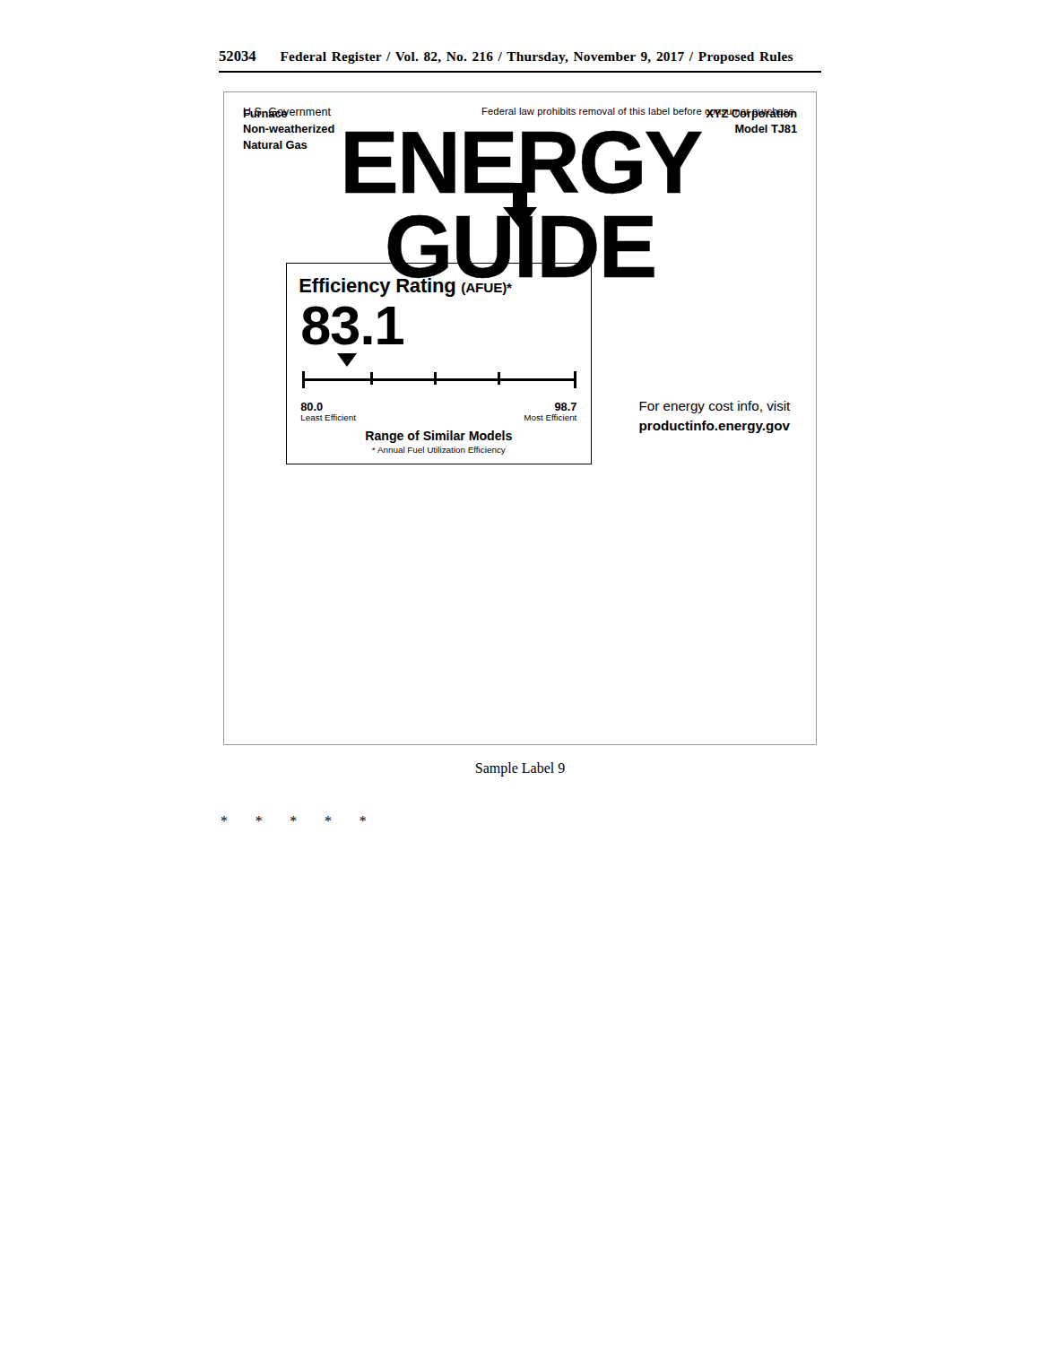52034 Federal Register / Vol. 82, No. 216 / Thursday, November 9, 2017 / Proposed Rules
U.S. Government Federal law prohibits removal of this label before consumer purchase.
ENERGYGUIDE
Furnace
Non-weatherized
Natural Gas
XYZ Corporation
Model TJ81
Efficiency Rating (AFUE)*
83.1
80.0 Least Efficient
98.7 Most Efficient
Range of Similar Models
* Annual Fuel Utilization Efficiency
For energy cost info, visit
productinfo.energy.gov
Sample Label 9
*****